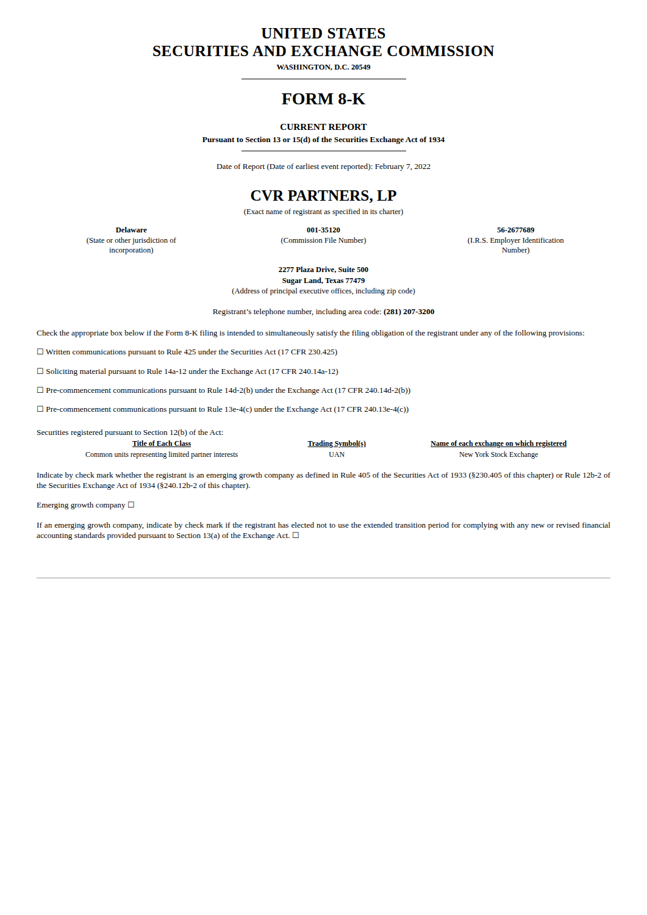UNITED STATES
SECURITIES AND EXCHANGE COMMISSION
WASHINGTON, D.C. 20549
FORM 8-K
CURRENT REPORT
Pursuant to Section 13 or 15(d) of the Securities Exchange Act of 1934
Date of Report (Date of earliest event reported): February 7, 2022
CVR PARTNERS, LP
(Exact name of registrant as specified in its charter)
| Delaware | 001-35120 | 56-2677689 |
| (State or other jurisdiction of incorporation) | (Commission File Number) | (I.R.S. Employer Identification Number) |
2277 Plaza Drive, Suite 500
Sugar Land, Texas 77479
(Address of principal executive offices, including zip code)
Registrant’s telephone number, including area code: (281) 207-3200
Check the appropriate box below if the Form 8-K filing is intended to simultaneously satisfy the filing obligation of the registrant under any of the following provisions:
☐ Written communications pursuant to Rule 425 under the Securities Act (17 CFR 230.425)
☐ Soliciting material pursuant to Rule 14a-12 under the Exchange Act (17 CFR 240.14a-12)
☐ Pre-commencement communications pursuant to Rule 14d-2(b) under the Exchange Act (17 CFR 240.14d-2(b))
☐ Pre-commencement communications pursuant to Rule 13e-4(c) under the Exchange Act (17 CFR 240.13e-4(c))
Securities registered pursuant to Section 12(b) of the Act:
| Title of Each Class | Trading Symbol(s) | Name of each exchange on which registered |
| --- | --- | --- |
| Common units representing limited partner interests | UAN | New York Stock Exchange |
Indicate by check mark whether the registrant is an emerging growth company as defined in Rule 405 of the Securities Act of 1933 (§230.405 of this chapter) or Rule 12b-2 of the Securities Exchange Act of 1934 (§240.12b-2 of this chapter).
Emerging growth company ☐
If an emerging growth company, indicate by check mark if the registrant has elected not to use the extended transition period for complying with any new or revised financial accounting standards provided pursuant to Section 13(a) of the Exchange Act. ☐